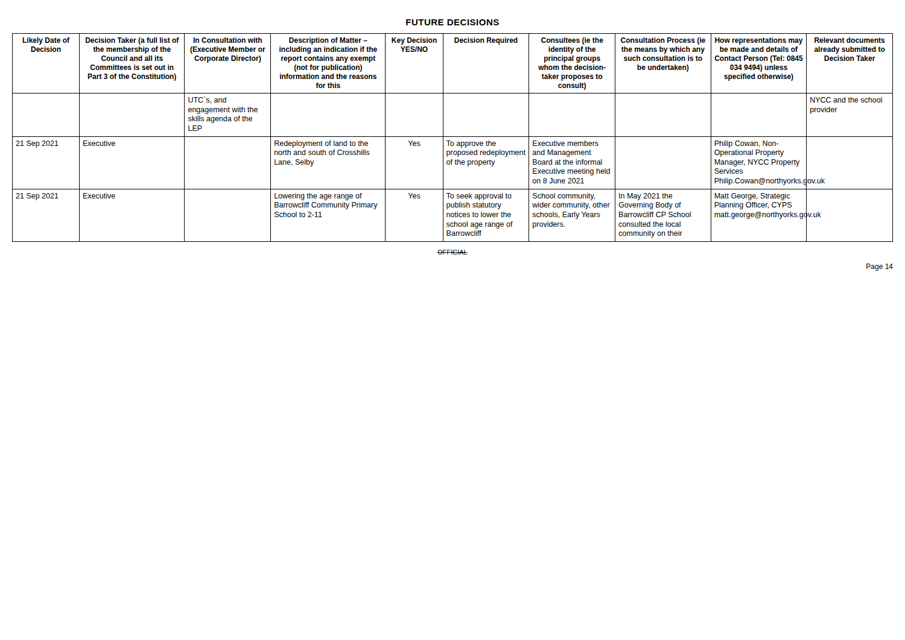FUTURE DECISIONS
| Likely Date of Decision | Decision Taker (a full list of the membership of the Council and all its Committees is set out in Part 3 of the Constitution) | In Consultation with (Executive Member or Corporate Director) | Description of Matter – including an indication if the report contains any exempt (not for publication) information and the reasons for this | Key Decision YES/NO | Decision Required | Consultees (ie the identity of the principal groups whom the decision-taker proposes to consult) | Consultation Process (ie the means by which any such consultation is to be undertaken) | How representations may be made and details of Contact Person (Tel: 0845 034 9494) unless specified otherwise) | Relevant documents already submitted to Decision Taker |
| --- | --- | --- | --- | --- | --- | --- | --- | --- | --- |
| | | UTC`s, and engagement with the skills agenda of the LEP | | | | | | | NYCC and the school provider |
| 21 Sep 2021 | Executive | | Redeployment of land to the north and south of Crosshills Lane, Selby | Yes | To approve the proposed redeployment of the property | Executive members and Management Board at the informal Executive meeting held on 8 June 2021 | | Philip Cowan, Non-Operational Property Manager, NYCC Property Services Philip.Cowan@northyorks.gov.uk | |
| 21 Sep 2021 | Executive | | Lowering the age range of Barrowcliff Community Primary School to 2-11 | Yes | To seek approval to publish statutory notices to lower the school age range of Barrowcliff | School community, wider community, other schools, Early Years providers. | In May 2021 the Governing Body of Barrowcliff CP School consulted the local community on their | Matt George, Strategic Planning Officer, CYPS matt.george@northyorks.gov.uk | |
OFFICIAL
Page 14